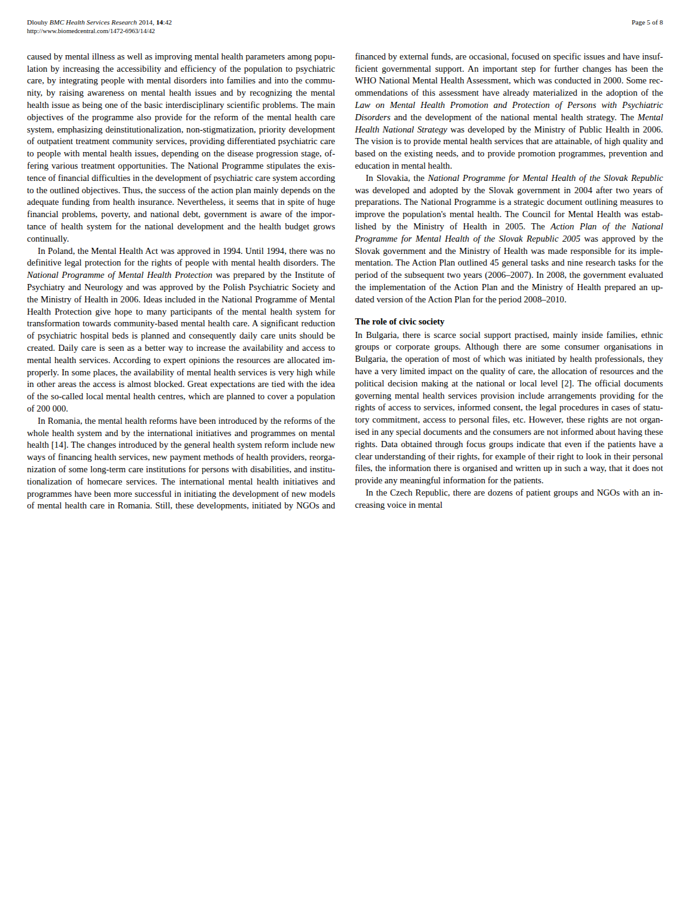Dlouhy BMC Health Services Research 2014, 14:42
http://www.biomedcentral.com/1472-6963/14/42
Page 5 of 8
caused by mental illness as well as improving mental health parameters among population by increasing the accessibility and efficiency of the population to psychiatric care, by integrating people with mental disorders into families and into the community, by raising awareness on mental health issues and by recognizing the mental health issue as being one of the basic interdisciplinary scientific problems. The main objectives of the programme also provide for the reform of the mental health care system, emphasizing deinstitutionalization, non-stigmatization, priority development of outpatient treatment community services, providing differentiated psychiatric care to people with mental health issues, depending on the disease progression stage, offering various treatment opportunities. The National Programme stipulates the existence of financial difficulties in the development of psychiatric care system according to the outlined objectives. Thus, the success of the action plan mainly depends on the adequate funding from health insurance. Nevertheless, it seems that in spite of huge financial problems, poverty, and national debt, government is aware of the importance of health system for the national development and the health budget grows continually.
In Poland, the Mental Health Act was approved in 1994. Until 1994, there was no definitive legal protection for the rights of people with mental health disorders. The National Programme of Mental Health Protection was prepared by the Institute of Psychiatry and Neurology and was approved by the Polish Psychiatric Society and the Ministry of Health in 2006. Ideas included in the National Programme of Mental Health Protection give hope to many participants of the mental health system for transformation towards community-based mental health care. A significant reduction of psychiatric hospital beds is planned and consequently daily care units should be created. Daily care is seen as a better way to increase the availability and access to mental health services. According to expert opinions the resources are allocated improperly. In some places, the availability of mental health services is very high while in other areas the access is almost blocked. Great expectations are tied with the idea of the so-called local mental health centres, which are planned to cover a population of 200 000.
In Romania, the mental health reforms have been introduced by the reforms of the whole health system and by the international initiatives and programmes on mental health [14]. The changes introduced by the general health system reform include new ways of financing health services, new payment methods of health providers, reorganization of some long-term care institutions for persons with disabilities, and institutionalization of homecare services. The international mental health initiatives and programmes have been more successful in initiating the development of new models of mental health care in Romania. Still, these developments, initiated by NGOs and financed by external funds, are occasional, focused on specific issues and have insufficient governmental support. An important step for further changes has been the WHO National Mental Health Assessment, which was conducted in 2000. Some recommendations of this assessment have already materialized in the adoption of the Law on Mental Health Promotion and Protection of Persons with Psychiatric Disorders and the development of the national mental health strategy. The Mental Health National Strategy was developed by the Ministry of Public Health in 2006. The vision is to provide mental health services that are attainable, of high quality and based on the existing needs, and to provide promotion programmes, prevention and education in mental health.
In Slovakia, the National Programme for Mental Health of the Slovak Republic was developed and adopted by the Slovak government in 2004 after two years of preparations. The National Programme is a strategic document outlining measures to improve the population's mental health. The Council for Mental Health was established by the Ministry of Health in 2005. The Action Plan of the National Programme for Mental Health of the Slovak Republic 2005 was approved by the Slovak government and the Ministry of Health was made responsible for its implementation. The Action Plan outlined 45 general tasks and nine research tasks for the period of the subsequent two years (2006–2007). In 2008, the government evaluated the implementation of the Action Plan and the Ministry of Health prepared an updated version of the Action Plan for the period 2008–2010.
The role of civic society
In Bulgaria, there is scarce social support practised, mainly inside families, ethnic groups or corporate groups. Although there are some consumer organisations in Bulgaria, the operation of most of which was initiated by health professionals, they have a very limited impact on the quality of care, the allocation of resources and the political decision making at the national or local level [2]. The official documents governing mental health services provision include arrangements providing for the rights of access to services, informed consent, the legal procedures in cases of statutory commitment, access to personal files, etc. However, these rights are not organised in any special documents and the consumers are not informed about having these rights. Data obtained through focus groups indicate that even if the patients have a clear understanding of their rights, for example of their right to look in their personal files, the information there is organised and written up in such a way, that it does not provide any meaningful information for the patients.
In the Czech Republic, there are dozens of patient groups and NGOs with an increasing voice in mental